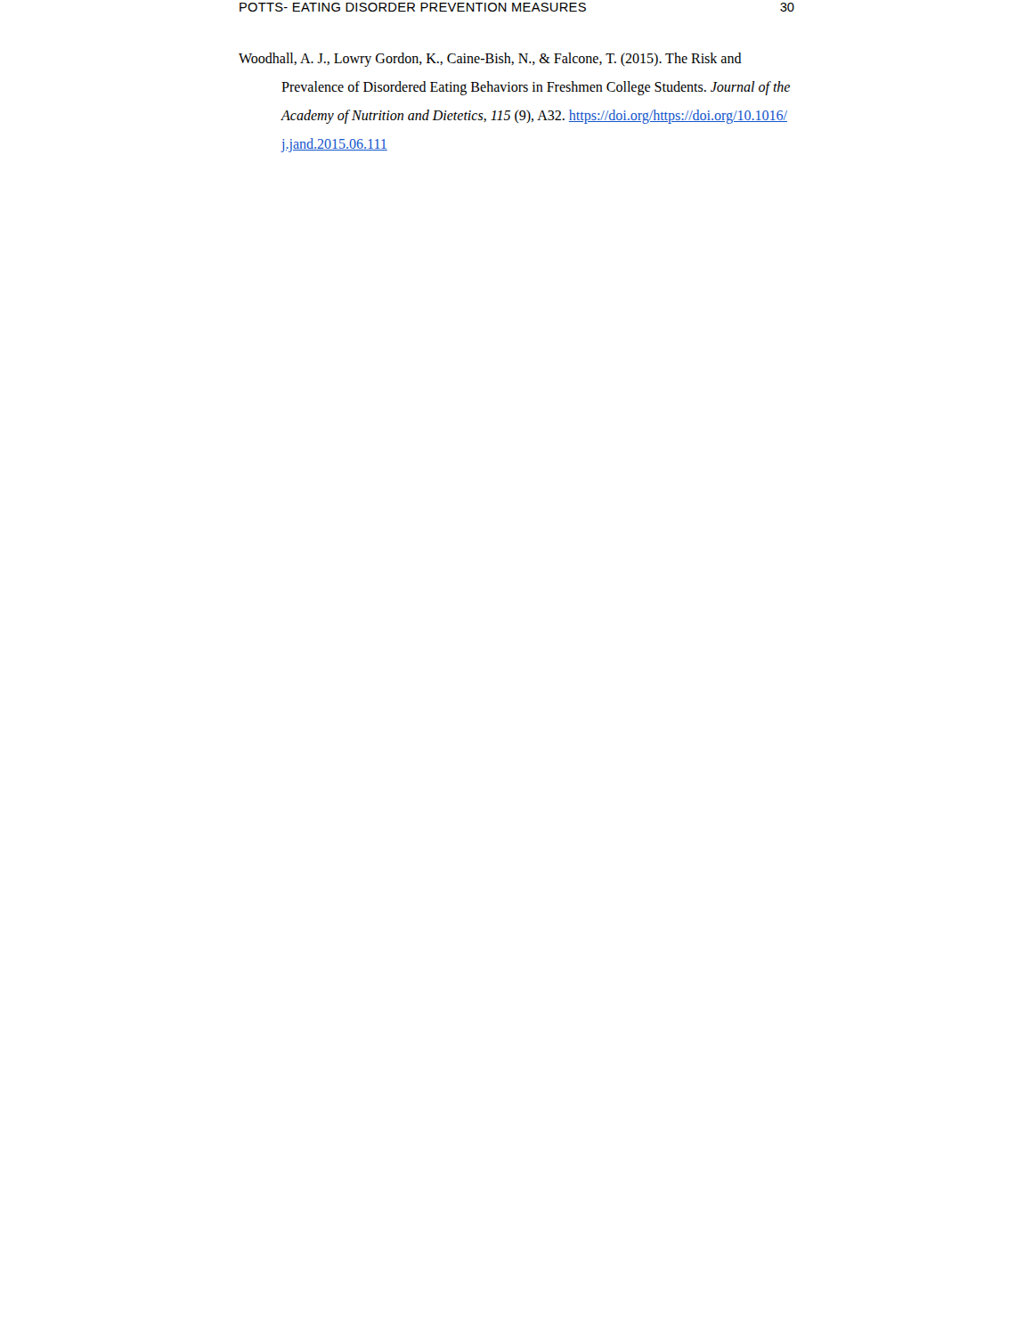Potts- Eating Disorder Prevention Measures 30
Woodhall, A. J., Lowry Gordon, K., Caine-Bish, N., & Falcone, T. (2015). The Risk and Prevalence of Disordered Eating Behaviors in Freshmen College Students. Journal of the Academy of Nutrition and Dietetics, 115 (9), A32. https://doi.org/https://doi.org/10.1016/j.jand.2015.06.111